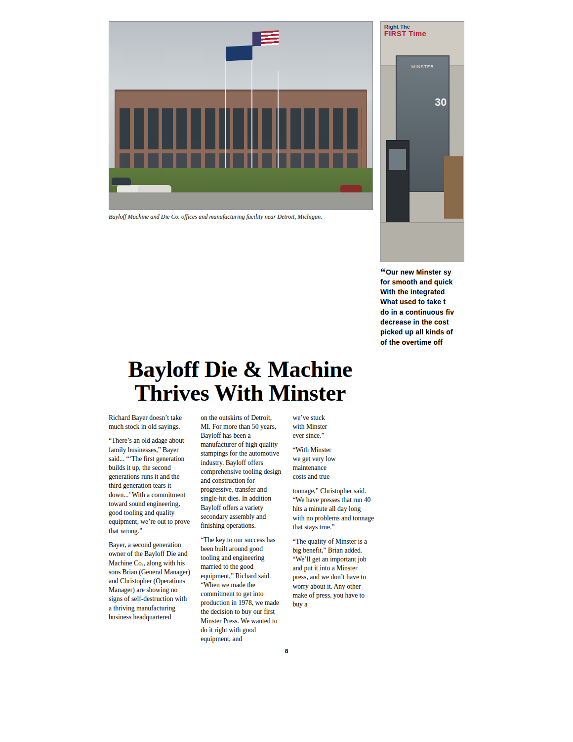Bayloff Machine and Die Co. offices and manufacturing facility near Detroit, Michigan.
Right The
FIRST Time
MINSTER
30
“Our new Minster sy
for smooth and quick
With the integrated
What used to take t
do in a continuous fiv
decrease in the cost
picked up all kinds of
of the overtime off
Bayloff Die & Machine
Thrives With Minster
Richard Bayer doesn’t take much stock in old sayings.
“There’s an old adage about family businesses,” Bayer said... “‘The first generation builds it up, the second generations runs it and the third generation tears it down...’ With a commitment toward sound engineering, good tooling and quality equipment, we’re out to prove that wrong.”
Bayer, a second generation owner of the Bayloff Die and Machine Co., along with his sons Brian (General Manager) and Christopher (Operations Manager) are showing no signs of self-destruction with a thriving manufacturing business headquartered
on the outskirts of Detroit, MI. For more than 50 years, Bayloff has been a manufacturer of high quality stampings for the automotive industry. Bayloff offers comprehensive tooling design and construction for progressive, transfer and single-hit dies. In addition Bayloff offers a variety secondary assembly and finishing operations.
“The key to our success has been built around good tooling and engineering married to the good equipment,” Richard said. “When we made the commitment to get into production in 1978, we made the decision to buy our first Minster Press. We wanted to do it right with good equipment, and
we’ve stuck with Minster ever since.”
“With Minster we get very low maintenance costs and true
tonnage,” Christopher said. “We have presses that run 40 hits a minute all day long with no problems and tonnage that stays true.”
“The quality of Minster is a big benefit,” Brian added. “We’ll get an important job and put it into a Minster press, and we don’t have to worry about it. Any other make of press, you have to buy a
8